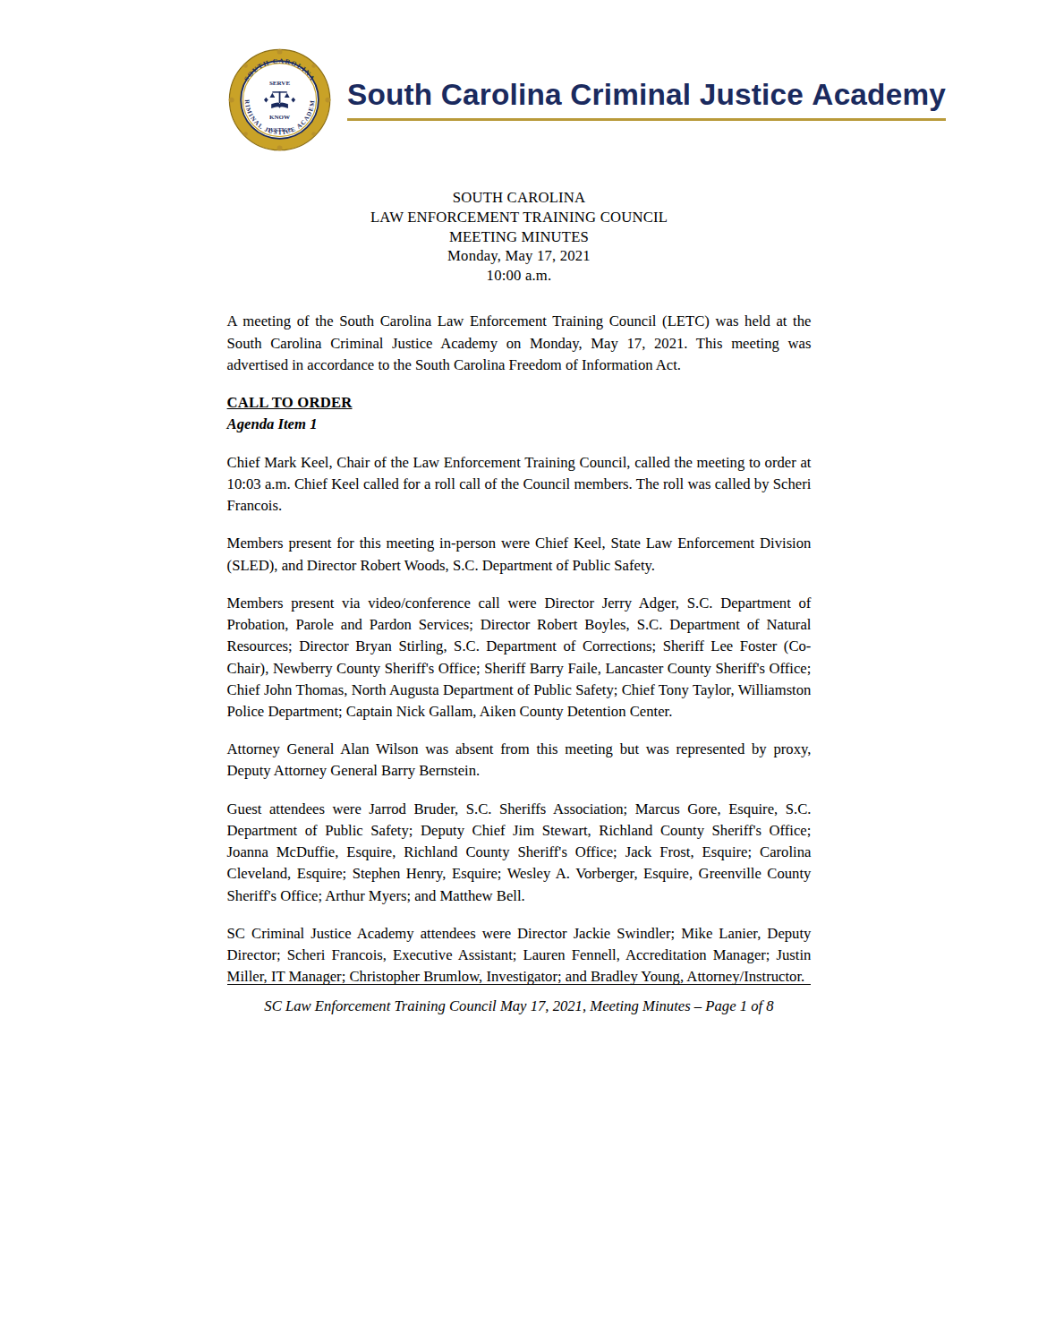SOUTH CAROLINA CRIMINAL JUSTICE ACADEMY SERVE KNOW JUSTICE
South Carolina Criminal Justice Academy
SOUTH CAROLINA
LAW ENFORCEMENT TRAINING COUNCIL
MEETING MINUTES
Monday, May 17, 2021
10:00 a.m.
A meeting of the South Carolina Law Enforcement Training Council (LETC) was held at the South Carolina Criminal Justice Academy on Monday, May 17, 2021. This meeting was advertised in accordance to the South Carolina Freedom of Information Act.
CALL TO ORDER
Agenda Item 1
Chief Mark Keel, Chair of the Law Enforcement Training Council, called the meeting to order at 10:03 a.m. Chief Keel called for a roll call of the Council members. The roll was called by Scheri Francois.
Members present for this meeting in-person were Chief Keel, State Law Enforcement Division (SLED), and Director Robert Woods, S.C. Department of Public Safety.
Members present via video/conference call were Director Jerry Adger, S.C. Department of Probation, Parole and Pardon Services; Director Robert Boyles, S.C. Department of Natural Resources; Director Bryan Stirling, S.C. Department of Corrections; Sheriff Lee Foster (Co-Chair), Newberry County Sheriff's Office; Sheriff Barry Faile, Lancaster County Sheriff's Office; Chief John Thomas, North Augusta Department of Public Safety; Chief Tony Taylor, Williamston Police Department; Captain Nick Gallam, Aiken County Detention Center.
Attorney General Alan Wilson was absent from this meeting but was represented by proxy, Deputy Attorney General Barry Bernstein.
Guest attendees were Jarrod Bruder, S.C. Sheriffs Association; Marcus Gore, Esquire, S.C. Department of Public Safety; Deputy Chief Jim Stewart, Richland County Sheriff's Office; Joanna McDuffie, Esquire, Richland County Sheriff's Office; Jack Frost, Esquire; Carolina Cleveland, Esquire; Stephen Henry, Esquire; Wesley A. Vorberger, Esquire, Greenville County Sheriff's Office; Arthur Myers; and Matthew Bell.
SC Criminal Justice Academy attendees were Director Jackie Swindler; Mike Lanier, Deputy Director; Scheri Francois, Executive Assistant; Lauren Fennell, Accreditation Manager; Justin Miller, IT Manager; Christopher Brumlow, Investigator; and Bradley Young, Attorney/Instructor.
SC Law Enforcement Training Council May 17, 2021, Meeting Minutes – Page 1 of 8